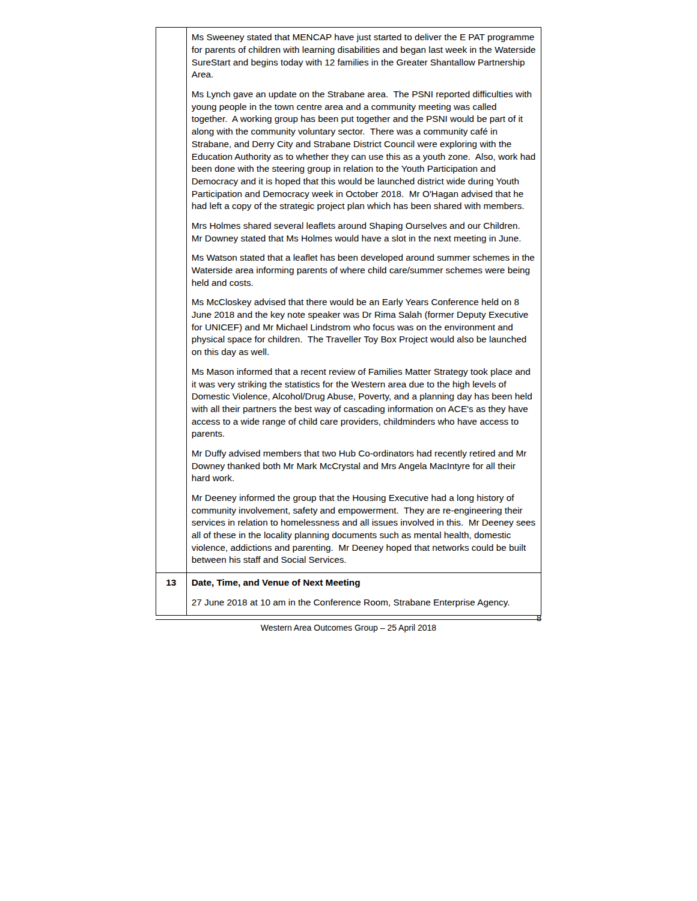| | Ms Sweeney stated that MENCAP have just started to deliver the E PAT programme for parents of children with learning disabilities and began last week in the Waterside SureStart and begins today with 12 families in the Greater Shantallow Partnership Area. Ms Lynch gave an update on the Strabane area. The PSNI reported difficulties with young people in the town centre area and a community meeting was called together. A working group has been put together and the PSNI would be part of it along with the community voluntary sector. There was a community café in Strabane, and Derry City and Strabane District Council were exploring with the Education Authority as to whether they can use this as a youth zone. Also, work had been done with the steering group in relation to the Youth Participation and Democracy and it is hoped that this would be launched district wide during Youth Participation and Democracy week in October 2018. Mr O'Hagan advised that he had left a copy of the strategic project plan which has been shared with members. Mrs Holmes shared several leaflets around Shaping Ourselves and our Children. Mr Downey stated that Ms Holmes would have a slot in the next meeting in June. Ms Watson stated that a leaflet has been developed around summer schemes in the Waterside area informing parents of where child care/summer schemes were being held and costs. Ms McCloskey advised that there would be an Early Years Conference held on 8 June 2018 and the key note speaker was Dr Rima Salah (former Deputy Executive for UNICEF) and Mr Michael Lindstrom who focus was on the environment and physical space for children. The Traveller Toy Box Project would also be launched on this day as well. Ms Mason informed that a recent review of Families Matter Strategy took place and it was very striking the statistics for the Western area due to the high levels of Domestic Violence, Alcohol/Drug Abuse, Poverty, and a planning day has been held with all their partners the best way of cascading information on ACE's as they have access to a wide range of child care providers, childminders who have access to parents. Mr Duffy advised members that two Hub Co-ordinators had recently retired and Mr Downey thanked both Mr Mark McCrystal and Mrs Angela MacIntyre for all their hard work. Mr Deeney informed the group that the Housing Executive had a long history of community involvement, safety and empowerment. They are re-engineering their services in relation to homelessness and all issues involved in this. Mr Deeney sees all of these in the locality planning documents such as mental health, domestic violence, addictions and parenting. Mr Deeney hoped that networks could be built between his staff and Social Services. |
| 13 | Date, Time, and Venue of Next Meeting 27 June 2018 at 10 am in the Conference Room, Strabane Enterprise Agency. |
8 Western Area Outcomes Group – 25 April 2018